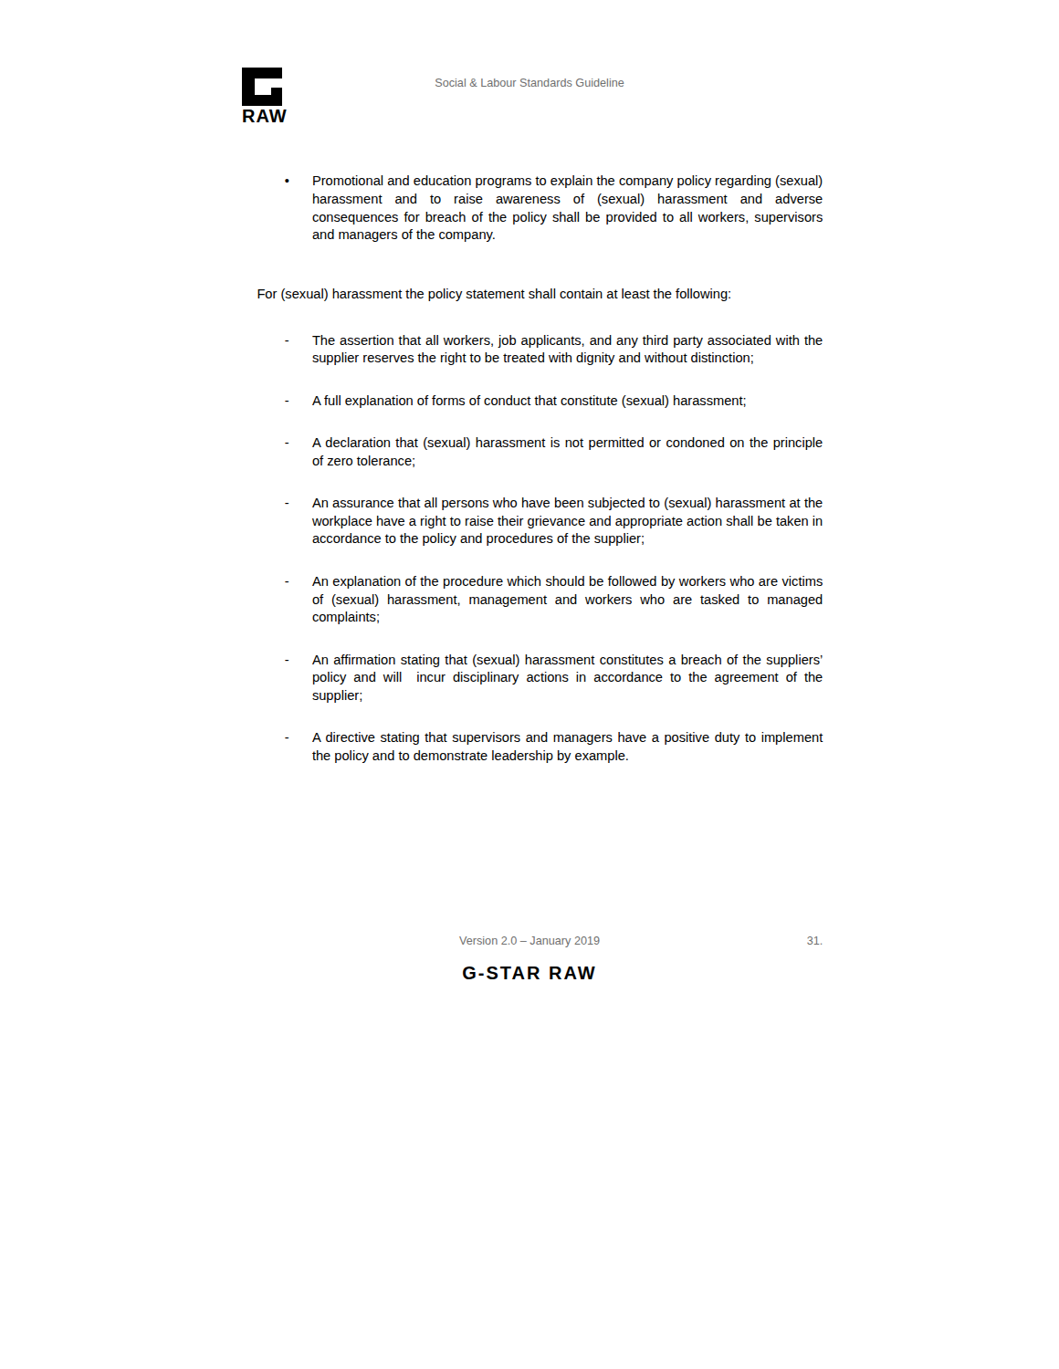RAW
Social & Labour Standards Guideline
Promotional and education programs to explain the company policy regarding (sexual) harassment and to raise awareness of (sexual) harassment and adverse consequences for breach of the policy shall be provided to all workers, supervisors and managers of the company.
For (sexual) harassment the policy statement shall contain at least the following:
The assertion that all workers, job applicants, and any third party associated with the supplier reserves the right to be treated with dignity and without distinction;
A full explanation of forms of conduct that constitute (sexual) harassment;
A declaration that (sexual) harassment is not permitted or condoned on the principle of zero tolerance;
An assurance that all persons who have been subjected to (sexual) harassment at the workplace have a right to raise their grievance and appropriate action shall be taken in accordance to the policy and procedures of the supplier;
An explanation of the procedure which should be followed by workers who are victims of (sexual) harassment, management and workers who are tasked to managed complaints;
An affirmation stating that (sexual) harassment constitutes a breach of the suppliers’ policy and will incur disciplinary actions in accordance to the agreement of the supplier;
A directive stating that supervisors and managers have a positive duty to implement the policy and to demonstrate leadership by example.
Version 2.0 – January 2019 31.
G-STAR RAW